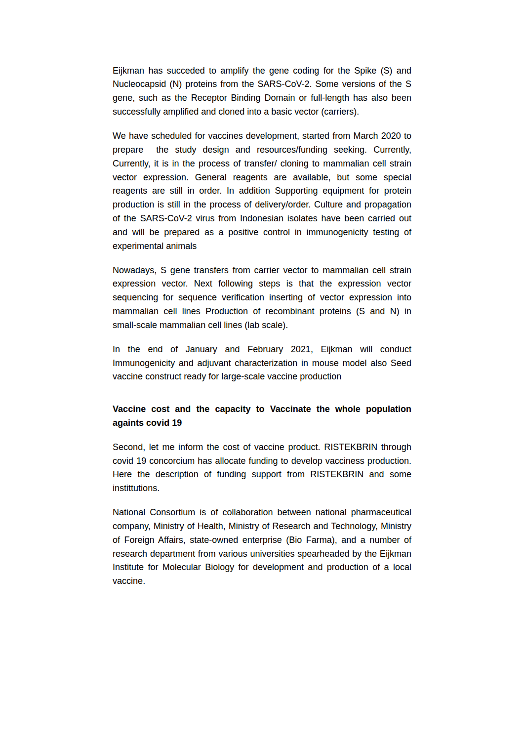Eijkman has succeded to amplify the gene coding for the Spike (S) and Nucleocapsid (N) proteins from the SARS-CoV-2. Some versions of the S gene, such as the Receptor Binding Domain or full-length has also been successfully amplified and cloned into a basic vector (carriers).
We have scheduled for vaccines development, started from March 2020 to prepare the study design and resources/funding seeking. Currently, Currently, it is in the process of transfer/ cloning to mammalian cell strain vector expression. General reagents are available, but some special reagents are still in order. In addition Supporting equipment for protein production is still in the process of delivery/order. Culture and propagation of the SARS-CoV-2 virus from Indonesian isolates have been carried out and will be prepared as a positive control in immunogenicity testing of experimental animals
Nowadays, S gene transfers from carrier vector to mammalian cell strain expression vector. Next following steps is that the expression vector sequencing for sequence verification inserting of vector expression into mammalian cell lines Production of recombinant proteins (S and N) in small-scale mammalian cell lines (lab scale).
In the end of January and February 2021, Eijkman will conduct Immunogenicity and adjuvant characterization in mouse model also Seed vaccine construct ready for large-scale vaccine production
Vaccine cost and the capacity to Vaccinate the whole population againts covid 19
Second, let me inform the cost of vaccine product. RISTEKBRIN through covid 19 concorcium has allocate funding to develop vacciness production. Here the description of funding support from RISTEKBRIN and some instittutions.
National Consortium is of collaboration between national pharmaceutical company, Ministry of Health, Ministry of Research and Technology, Ministry of Foreign Affairs, state-owned enterprise (Bio Farma), and a number of research department from various universities spearheaded by the Eijkman Institute for Molecular Biology for development and production of a local vaccine.